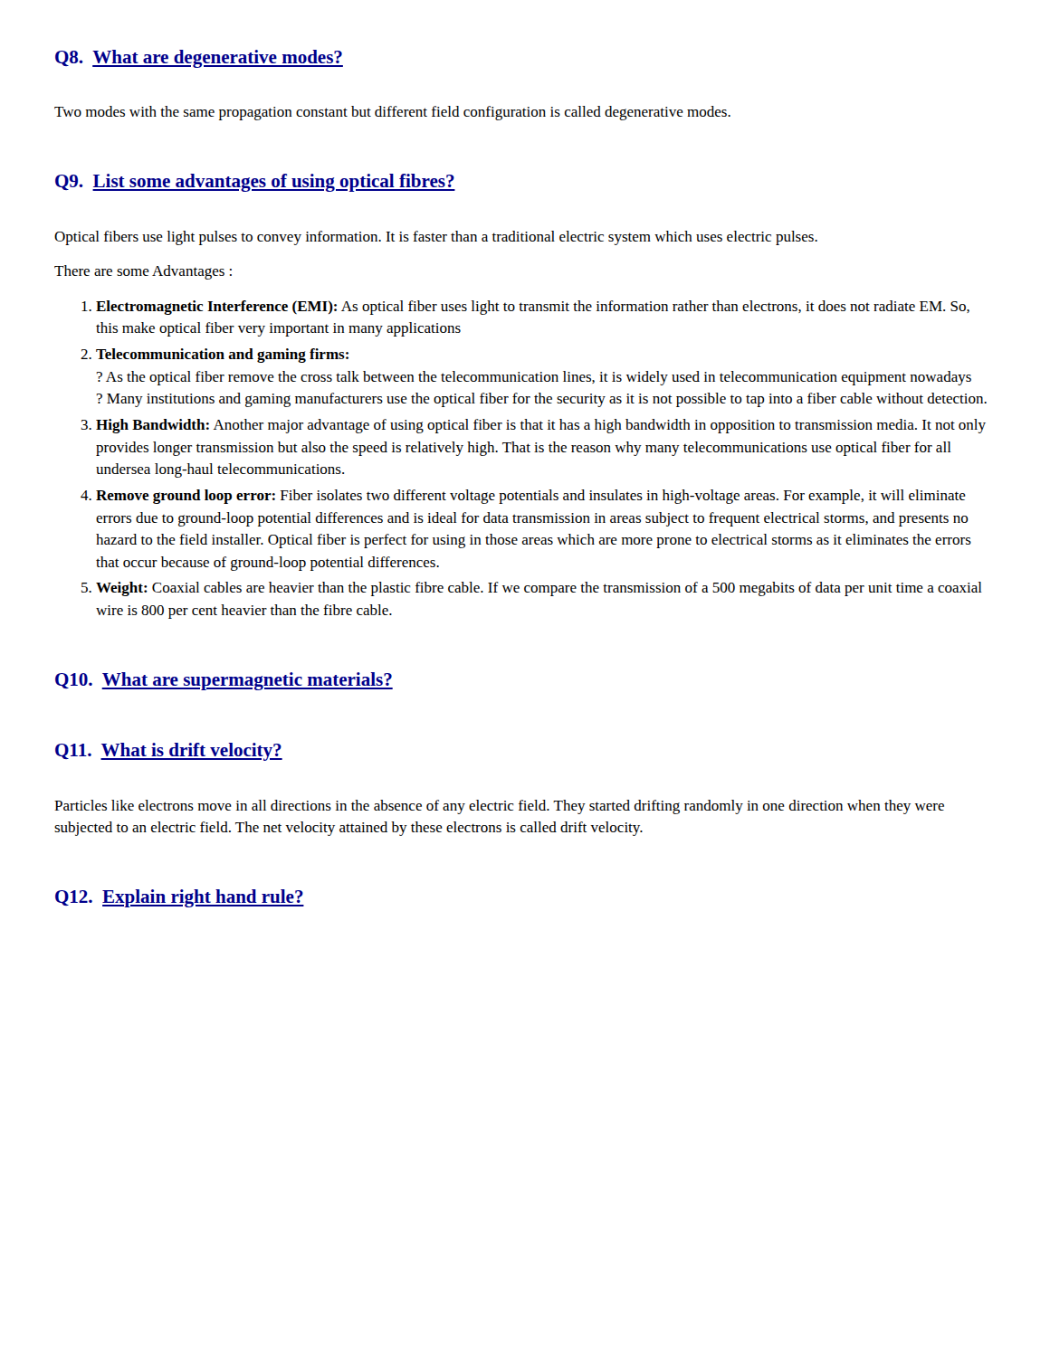Q8. What are degenerative modes?
Two modes with the same propagation constant but different field configuration is called degenerative modes.
Q9. List some advantages of using optical fibres?
Optical fibers use light pulses to convey information. It is faster than a traditional electric system which uses electric pulses.
There are some Advantages :
Electromagnetic Interference (EMI): As optical fiber uses light to transmit the information rather than electrons, it does not radiate EM. So, this make optical fiber very important in many applications
Telecommunication and gaming firms:
? As the optical fiber remove the cross talk between the telecommunication lines, it is widely used in telecommunication equipment nowadays
? Many institutions and gaming manufacturers use the optical fiber for the security as it is not possible to tap into a fiber cable without detection.
High Bandwidth: Another major advantage of using optical fiber is that it has a high bandwidth in opposition to transmission media. It not only provides longer transmission but also the speed is relatively high. That is the reason why many telecommunications use optical fiber for all undersea long-haul telecommunications.
Remove ground loop error: Fiber isolates two different voltage potentials and insulates in high-voltage areas. For example, it will eliminate errors due to ground-loop potential differences and is ideal for data transmission in areas subject to frequent electrical storms, and presents no hazard to the field installer. Optical fiber is perfect for using in those areas which are more prone to electrical storms as it eliminates the errors that occur because of ground-loop potential differences.
Weight: Coaxial cables are heavier than the plastic fibre cable. If we compare the transmission of a 500 megabits of data per unit time a coaxial wire is 800 per cent heavier than the fibre cable.
Q10. What are supermagnetic materials?
Q11. What is drift velocity?
Particles like electrons move in all directions in the absence of any electric field. They started drifting randomly in one direction when they were subjected to an electric field. The net velocity attained by these electrons is called drift velocity.
Q12. Explain right hand rule?